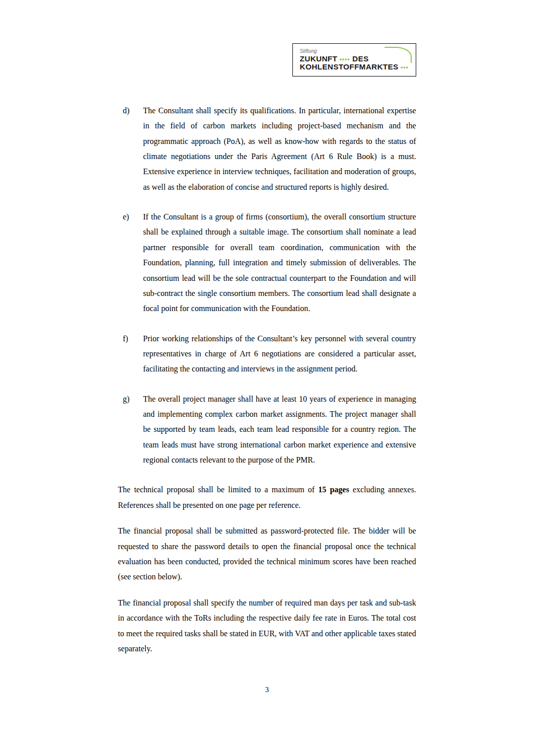Stiftung ZUKUNFT •••• DES KOHLENSTOFFMARKTES •••
d) The Consultant shall specify its qualifications. In particular, international expertise in the field of carbon markets including project-based mechanism and the programmatic approach (PoA), as well as know-how with regards to the status of climate negotiations under the Paris Agreement (Art 6 Rule Book) is a must. Extensive experience in interview techniques, facilitation and moderation of groups, as well as the elaboration of concise and structured reports is highly desired.
e) If the Consultant is a group of firms (consortium), the overall consortium structure shall be explained through a suitable image. The consortium shall nominate a lead partner responsible for overall team coordination, communication with the Foundation, planning, full integration and timely submission of deliverables. The consortium lead will be the sole contractual counterpart to the Foundation and will sub-contract the single consortium members. The consortium lead shall designate a focal point for communication with the Foundation.
f) Prior working relationships of the Consultant’s key personnel with several country representatives in charge of Art 6 negotiations are considered a particular asset, facilitating the contacting and interviews in the assignment period.
g) The overall project manager shall have at least 10 years of experience in managing and implementing complex carbon market assignments. The project manager shall be supported by team leads, each team lead responsible for a country region. The team leads must have strong international carbon market experience and extensive regional contacts relevant to the purpose of the PMR.
The technical proposal shall be limited to a maximum of 15 pages excluding annexes. References shall be presented on one page per reference.
The financial proposal shall be submitted as password-protected file. The bidder will be requested to share the password details to open the financial proposal once the technical evaluation has been conducted, provided the technical minimum scores have been reached (see section below).
The financial proposal shall specify the number of required man days per task and sub-task in accordance with the ToRs including the respective daily fee rate in Euros. The total cost to meet the required tasks shall be stated in EUR, with VAT and other applicable taxes stated separately.
3